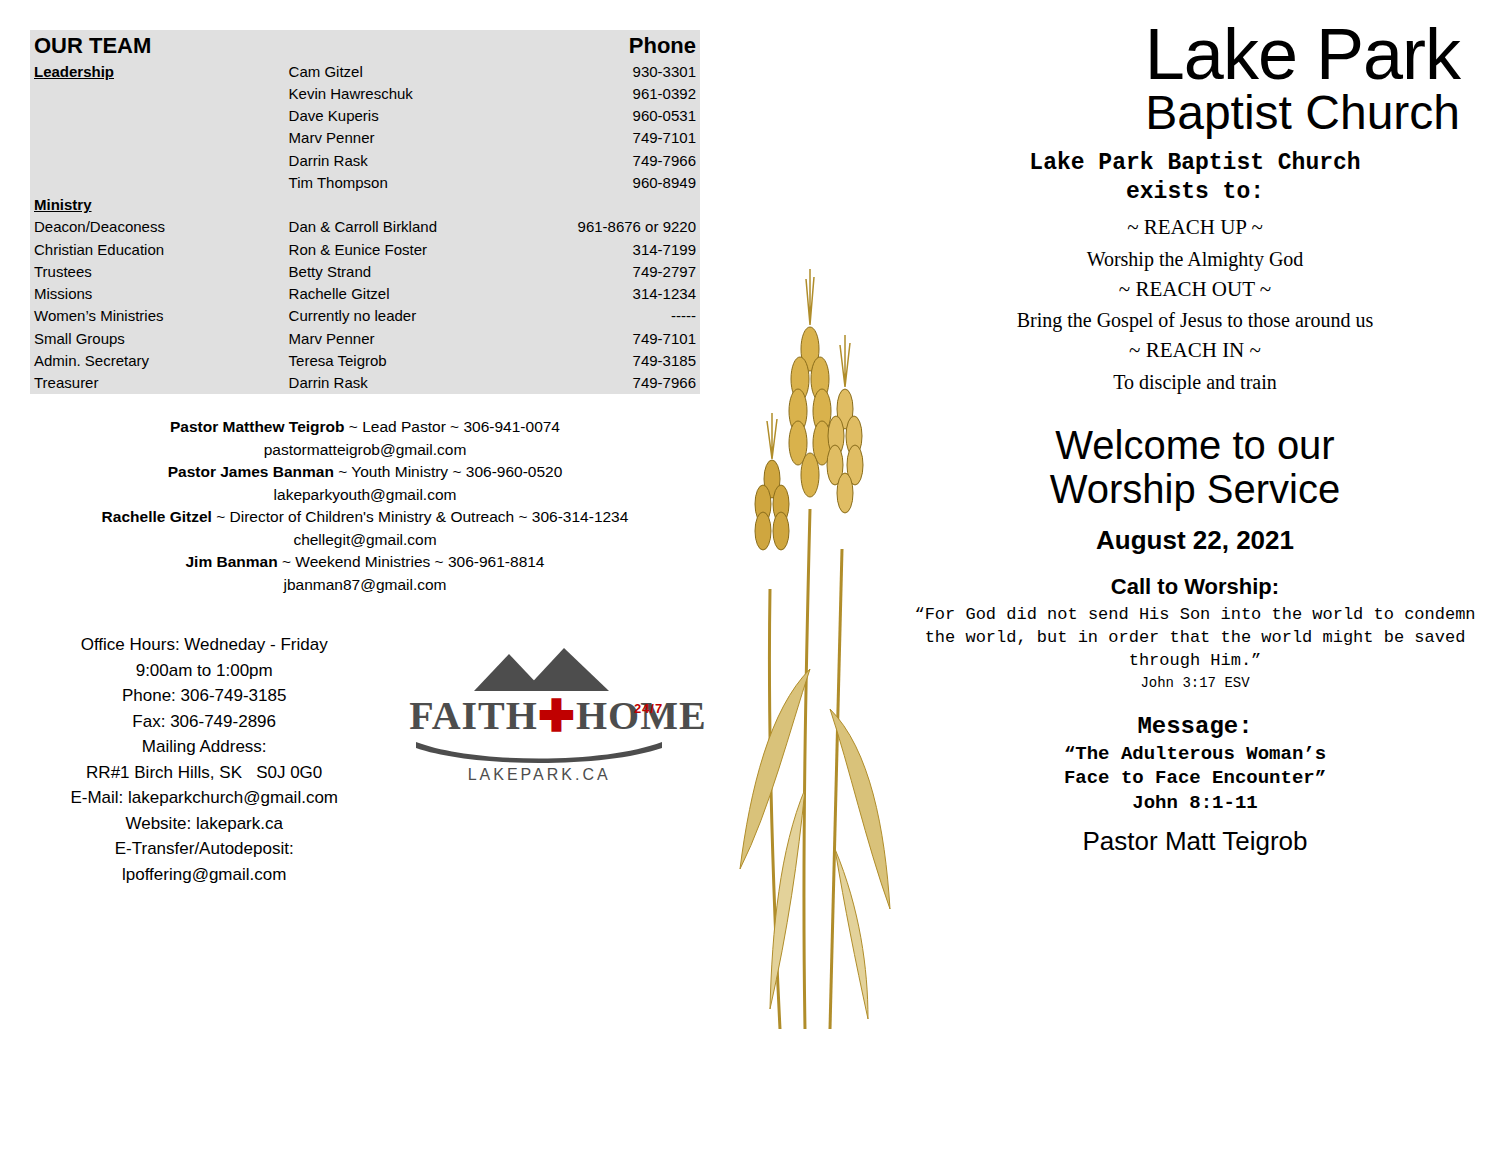| OUR TEAM | Phone |
| Leadership | Cam Gitzel | 930-3301 |
| | Kevin Hawreschuk | 961-0392 |
| | Dave Kuperis | 960-0531 |
| | Marv Penner | 749-7101 |
| | Darrin Rask | 749-7966 |
| | Tim Thompson | 960-8949 |
| Ministry | | |
| Deacon/Deaconess | Dan & Carroll Birkland | 961-8676 or 9220 |
| Christian Education | Ron & Eunice Foster | 314-7199 |
| Trustees | Betty Strand | 749-2797 |
| Missions | Rachelle Gitzel | 314-1234 |
| Women’s Ministries | Currently no leader | ----- |
| Small Groups | Marv Penner | 749-7101 |
| Admin. Secretary | Teresa Teigrob | 749-3185 |
| Treasurer | Darrin Rask | 749-7966 |
Pastor Matthew Teigrob ~ Lead Pastor ~ 306-941-0074
pastormatteigrob@gmail.com
Pastor James Banman ~ Youth Ministry ~ 306-960-0520
lakeparkyouth@gmail.com
Rachelle Gitzel ~ Director of Children's Ministry & Outreach ~ 306-314-1234
chellegit@gmail.com
Jim Banman ~ Weekend Ministries ~ 306-961-8814
jbanman87@gmail.com
Office Hours: Wedneday - Friday
9:00am to 1:00pm
Phone: 306-749-3185
Fax: 306-749-2896
Mailing Address:
RR#1 Birch Hills, SK S0J 0G0
E-Mail: lakeparkchurch@gmail.com
Website: lakepark.ca
E-Transfer/Autodeposit:
lpoffering@gmail.com
FAITH✚HOME 24/7
LAKEPARK.CA
Lake Park
Baptist Church
Lake Park Baptist Church
exists to:
~ REACH UP ~
Worship the Almighty God
~ REACH OUT ~
Bring the Gospel of Jesus to those around us
~ REACH IN ~
To disciple and train
Welcome to our
Worship Service
August 22, 2021
Call to Worship:
“For God did not send His Son into the world to condemn the world, but in order that the world might be saved through Him.”
John 3:17 ESV
Message:
“The Adulterous Woman’s
Face to Face Encounter”
John 8:1-11
Pastor Matt Teigrob